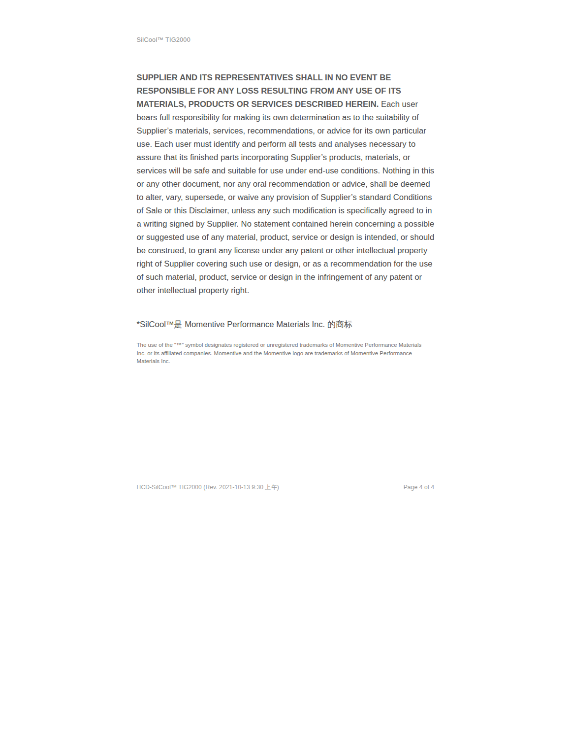SilCool™ TIG2000
SUPPLIER AND ITS REPRESENTATIVES SHALL IN NO EVENT BE RESPONSIBLE FOR ANY LOSS RESULTING FROM ANY USE OF ITS MATERIALS, PRODUCTS OR SERVICES DESCRIBED HEREIN. Each user bears full responsibility for making its own determination as to the suitability of Supplier’s materials, services, recommendations, or advice for its own particular use. Each user must identify and perform all tests and analyses necessary to assure that its finished parts incorporating Supplier’s products, materials, or services will be safe and suitable for use under end-use conditions. Nothing in this or any other document, nor any oral recommendation or advice, shall be deemed to alter, vary, supersede, or waive any provision of Supplier’s standard Conditions of Sale or this Disclaimer, unless any such modification is specifically agreed to in a writing signed by Supplier. No statement contained herein concerning a possible or suggested use of any material, product, service or design is intended, or should be construed, to grant any license under any patent or other intellectual property right of Supplier covering such use or design, or as a recommendation for the use of such material, product, service or design in the infringement of any patent or other intellectual property right.
*SilCool™是 Momentive Performance Materials Inc. 的商标
The use of the “™” symbol designates registered or unregistered trademarks of Momentive Performance Materials Inc. or its affiliated companies. Momentive and the Momentive logo are trademarks of Momentive Performance Materials Inc.
HCD-SilCool™ TIG2000 (Rev. 2021-10-13 9:30 上午)
Page 4 of 4